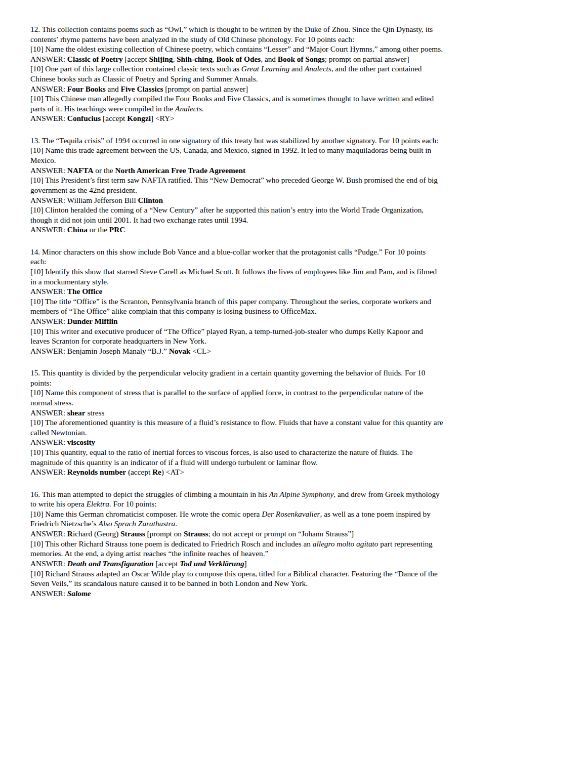12. This collection contains poems such as “Owl,” which is thought to be written by the Duke of Zhou. Since the Qin Dynasty, its contents’ rhyme patterns have been analyzed in the study of Old Chinese phonology. For 10 points each:
[10] Name the oldest existing collection of Chinese poetry, which contains “Lesser” and “Major Court Hymns,” among other poems.
ANSWER: Classic of Poetry [accept Shijing, Shih-ching, Book of Odes, and Book of Songs; prompt on partial answer]
[10] One part of this large collection contained classic texts such as Great Learning and Analects, and the other part contained Chinese books such as Classic of Poetry and Spring and Summer Annals.
ANSWER: Four Books and Five Classics [prompt on partial answer]
[10] This Chinese man allegedly compiled the Four Books and Five Classics, and is sometimes thought to have written and edited parts of it. His teachings were compiled in the Analects.
ANSWER: Confucius [accept Kongzi] <RY>
13. The “Tequila crisis” of 1994 occurred in one signatory of this treaty but was stabilized by another signatory. For 10 points each:
[10] Name this trade agreement between the US, Canada, and Mexico, signed in 1992. It led to many maquiladoras being built in Mexico.
ANSWER: NAFTA or the North American Free Trade Agreement
[10] This President’s first term saw NAFTA ratified. This “New Democrat” who preceded George W. Bush promised the end of big government as the 42nd president.
ANSWER: William Jefferson Bill Clinton
[10] Clinton heralded the coming of a “New Century” after he supported this nation’s entry into the World Trade Organization, though it did not join until 2001. It had two exchange rates until 1994.
ANSWER: China or the PRC
14. Minor characters on this show include Bob Vance and a blue-collar worker that the protagonist calls “Pudge.” For 10 points each:
[10] Identify this show that starred Steve Carell as Michael Scott. It follows the lives of employees like Jim and Pam, and is filmed in a mockumentary style.
ANSWER: The Office
[10] The title “Office” is the Scranton, Pennsylvania branch of this paper company. Throughout the series, corporate workers and members of “The Office” alike complain that this company is losing business to OfficeMax.
ANSWER: Dunder Mifflin
[10] This writer and executive producer of “The Office” played Ryan, a temp-turned-job-stealer who dumps Kelly Kapoor and leaves Scranton for corporate headquarters in New York.
ANSWER: Benjamin Joseph Manaly “B.J.” Novak <CL>
15. This quantity is divided by the perpendicular velocity gradient in a certain quantity governing the behavior of fluids. For 10 points:
[10] Name this component of stress that is parallel to the surface of applied force, in contrast to the perpendicular nature of the normal stress.
ANSWER: shear stress
[10] The aforementioned quantity is this measure of a fluid’s resistance to flow. Fluids that have a constant value for this quantity are called Newtonian.
ANSWER: viscosity
[10] This quantity, equal to the ratio of inertial forces to viscous forces, is also used to characterize the nature of fluids. The magnitude of this quantity is an indicator of if a fluid will undergo turbulent or laminar flow.
ANSWER: Reynolds number (accept Re) <AT>
16. This man attempted to depict the struggles of climbing a mountain in his An Alpine Symphony, and drew from Greek mythology to write his opera Elektra. For 10 points:
[10] Name this German chromaticist composer. He wrote the comic opera Der Rosenkavalier, as well as a tone poem inspired by Friedrich Nietzsche’s Also Sprach Zarathustra.
ANSWER: Richard (Georg) Strauss [prompt on Strauss; do not accept or prompt on “Johann Strauss”]
[10] This other Richard Strauss tone poem is dedicated to Friedrich Rosch and includes an allegro molto agitato part representing memories. At the end, a dying artist reaches “the infinite reaches of heaven.”
ANSWER: Death and Transfiguration [accept Tod und Verklärung]
[10] Richard Strauss adapted an Oscar Wilde play to compose this opera, titled for a Biblical character. Featuring the “Dance of the Seven Veils,” its scandalous nature caused it to be banned in both London and New York.
ANSWER: Salome